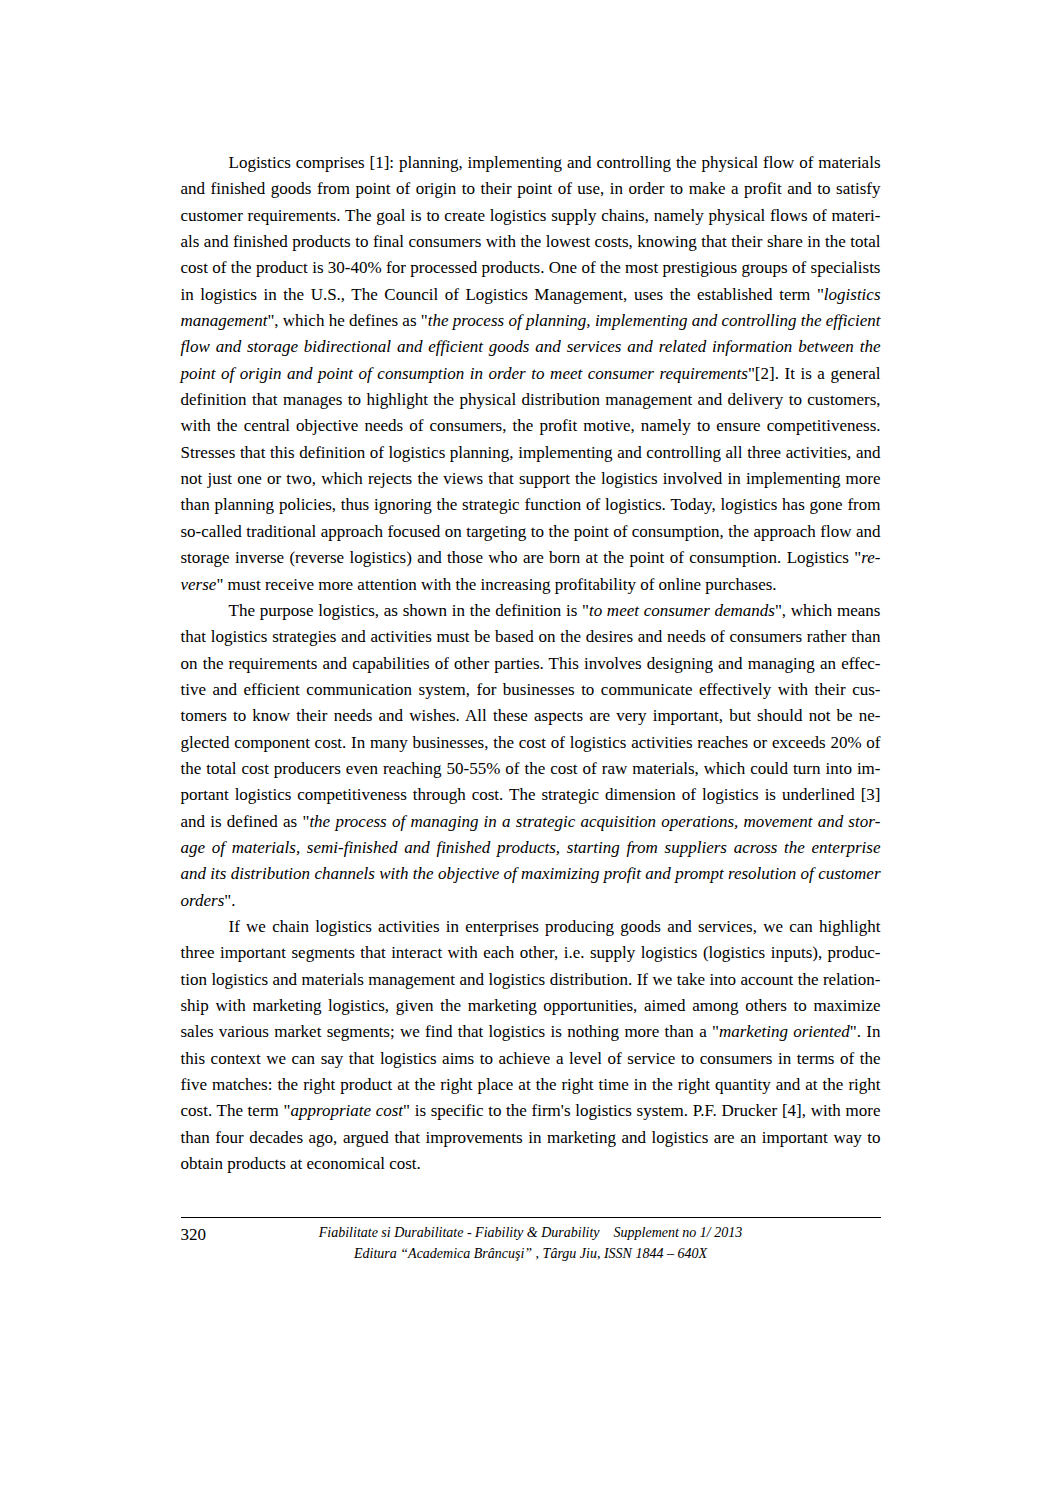Logistics comprises [1]: planning, implementing and controlling the physical flow of materials and finished goods from point of origin to their point of use, in order to make a profit and to satisfy customer requirements. The goal is to create logistics supply chains, namely physical flows of materials and finished products to final consumers with the lowest costs, knowing that their share in the total cost of the product is 30-40% for processed products. One of the most prestigious groups of specialists in logistics in the U.S., The Council of Logistics Management, uses the established term "logistics management", which he defines as "the process of planning, implementing and controlling the efficient flow and storage bidirectional and efficient goods and services and related information between the point of origin and point of consumption in order to meet consumer requirements"[2]. It is a general definition that manages to highlight the physical distribution management and delivery to customers, with the central objective needs of consumers, the profit motive, namely to ensure competitiveness. Stresses that this definition of logistics planning, implementing and controlling all three activities, and not just one or two, which rejects the views that support the logistics involved in implementing more than planning policies, thus ignoring the strategic function of logistics. Today, logistics has gone from so-called traditional approach focused on targeting to the point of consumption, the approach flow and storage inverse (reverse logistics) and those who are born at the point of consumption. Logistics "reverse" must receive more attention with the increasing profitability of online purchases.
The purpose logistics, as shown in the definition is "to meet consumer demands", which means that logistics strategies and activities must be based on the desires and needs of consumers rather than on the requirements and capabilities of other parties. This involves designing and managing an effective and efficient communication system, for businesses to communicate effectively with their customers to know their needs and wishes. All these aspects are very important, but should not be neglected component cost. In many businesses, the cost of logistics activities reaches or exceeds 20% of the total cost producers even reaching 50-55% of the cost of raw materials, which could turn into important logistics competitiveness through cost. The strategic dimension of logistics is underlined [3] and is defined as "the process of managing in a strategic acquisition operations, movement and storage of materials, semi-finished and finished products, starting from suppliers across the enterprise and its distribution channels with the objective of maximizing profit and prompt resolution of customer orders".
If we chain logistics activities in enterprises producing goods and services, we can highlight three important segments that interact with each other, i.e. supply logistics (logistics inputs), production logistics and materials management and logistics distribution. If we take into account the relationship with marketing logistics, given the marketing opportunities, aimed among others to maximize sales various market segments; we find that logistics is nothing more than a "marketing oriented". In this context we can say that logistics aims to achieve a level of service to consumers in terms of the five matches: the right product at the right place at the right time in the right quantity and at the right cost. The term "appropriate cost" is specific to the firm's logistics system. P.F. Drucker [4], with more than four decades ago, argued that improvements in marketing and logistics are an important way to obtain products at economical cost.
320
Fiabilitate si Durabilitate - Fiability & Durability Supplement no 1/ 2013 Editura “Academica Brâncuşi” , Târgu Jiu, ISSN 1844 – 640X